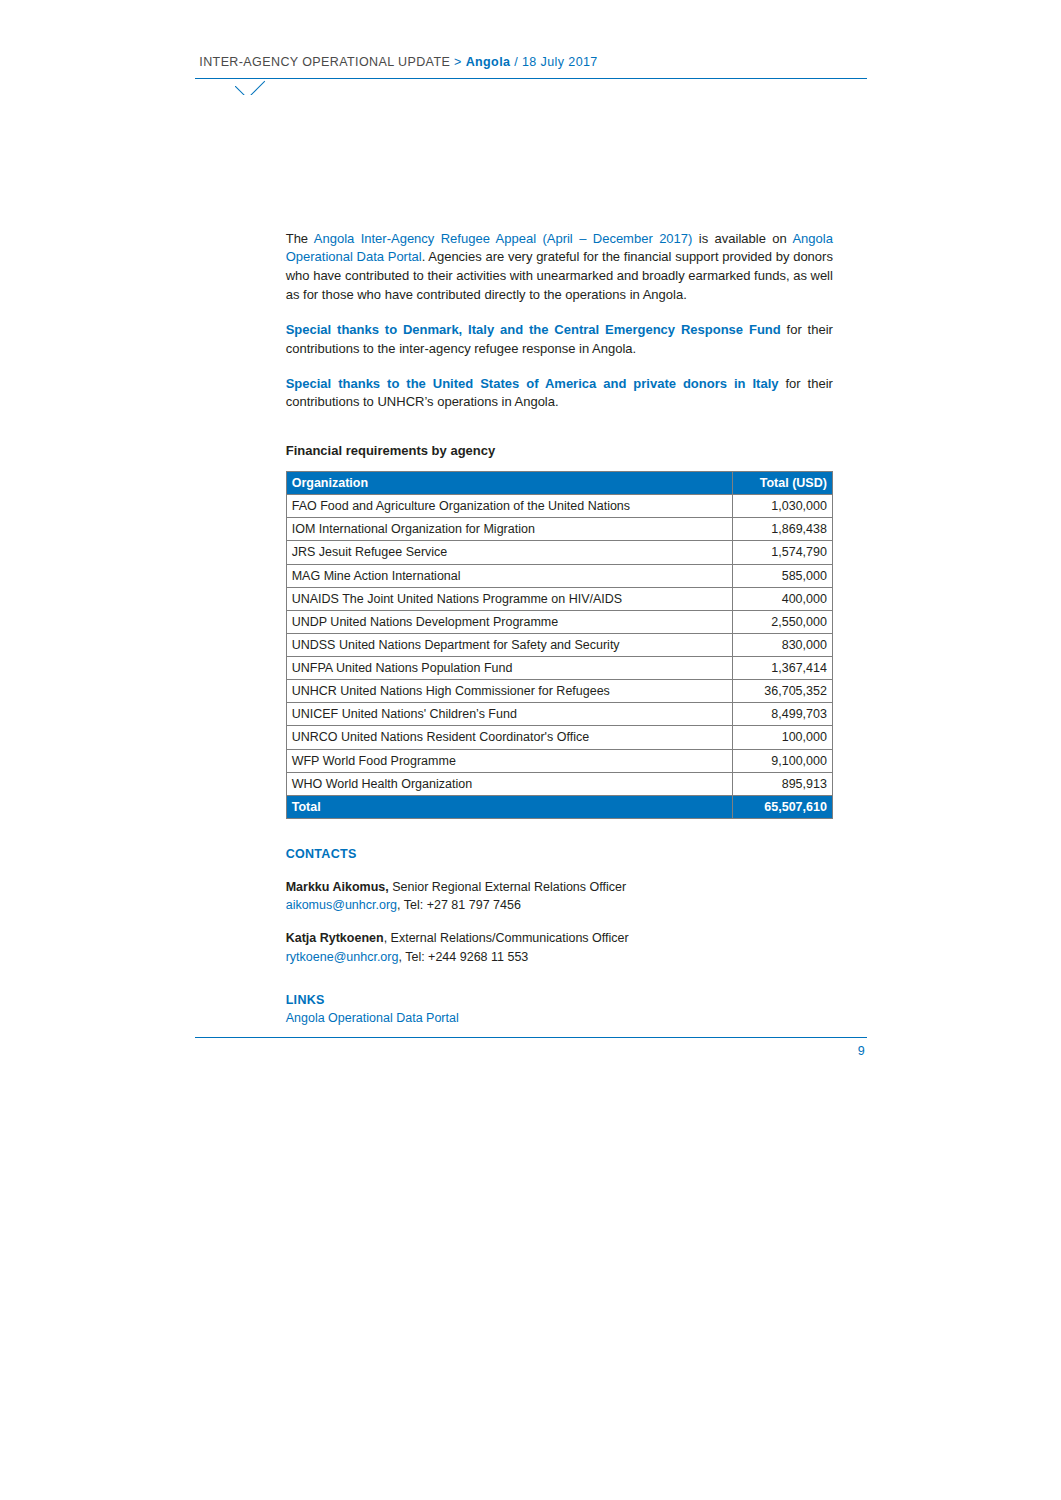INTER-AGENCY OPERATIONAL UPDATE > Angola / 18 July 2017
The Angola Inter-Agency Refugee Appeal (April – December 2017) is available on Angola Operational Data Portal. Agencies are very grateful for the financial support provided by donors who have contributed to their activities with unearmarked and broadly earmarked funds, as well as for those who have contributed directly to the operations in Angola.
Special thanks to Denmark, Italy and the Central Emergency Response Fund for their contributions to the inter-agency refugee response in Angola.
Special thanks to the United States of America and private donors in Italy for their contributions to UNHCR’s operations in Angola.
Financial requirements by agency
| Organization | Total (USD) |
| --- | --- |
| FAO Food and Agriculture Organization of the United Nations | 1,030,000 |
| IOM International Organization for Migration | 1,869,438 |
| JRS Jesuit Refugee Service | 1,574,790 |
| MAG Mine Action International | 585,000 |
| UNAIDS The Joint United Nations Programme on HIV/AIDS | 400,000 |
| UNDP United Nations Development Programme | 2,550,000 |
| UNDSS United Nations Department for Safety and Security | 830,000 |
| UNFPA United Nations Population Fund | 1,367,414 |
| UNHCR United Nations High Commissioner for Refugees | 36,705,352 |
| UNICEF United Nations' Children’s Fund | 8,499,703 |
| UNRCO United Nations Resident Coordinator's Office | 100,000 |
| WFP World Food Programme | 9,100,000 |
| WHO World Health Organization | 895,913 |
| Total | 65,507,610 |
CONTACTS
Markku Aikomus, Senior Regional External Relations Officer
aikomus@unhcr.org, Tel: +27 81 797 7456
Katja Rytkoenen, External Relations/Communications Officer
rytkoene@unhcr.org, Tel: +244 9268 11 553
LINKS
Angola Operational Data Portal
9